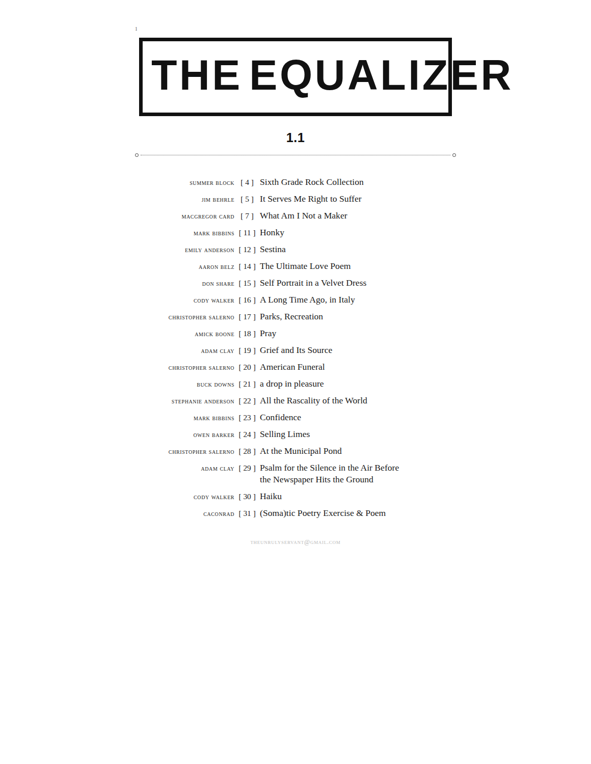1
THE EQUALIZER
1.1
| Summer Block | [ 4 ] | Sixth Grade Rock Collection |
| Jim Behrle | [ 5 ] | It Serves Me Right to Suffer |
| MacGregor Card | [ 7 ] | What Am I Not a Maker |
| Mark Bibbins | [ 11 ] | Honky |
| Emily Anderson | [ 12 ] | Sestina |
| Aaron Belz | [ 14 ] | The Ultimate Love Poem |
| Don Share | [ 15 ] | Self Portrait in a Velvet Dress |
| Cody Walker | [ 16 ] | A Long Time Ago, in Italy |
| Christopher Salerno | [ 17 ] | Parks, Recreation |
| Amick Boone | [ 18 ] | Pray |
| Adam Clay | [ 19 ] | Grief and Its Source |
| Christopher Salerno | [ 20 ] | American Funeral |
| Buck Downs | [ 21 ] | a drop in pleasure |
| Stephanie Anderson | [ 22 ] | All the Rascality of the World |
| Mark Bibbins | [ 23 ] | Confidence |
| Owen Barker | [ 24 ] | Selling Limes |
| Christopher Salerno | [ 28 ] | At the Municipal Pond |
| Adam Clay | [ 29 ] | Psalm for the Silence in the Air Before the Newspaper Hits the Ground |
| Cody Walker | [ 30 ] | Haiku |
| CAConrad | [ 31 ] | (Soma)tic Poetry Exercise & Poem |
theunrulyservant@gmail.com